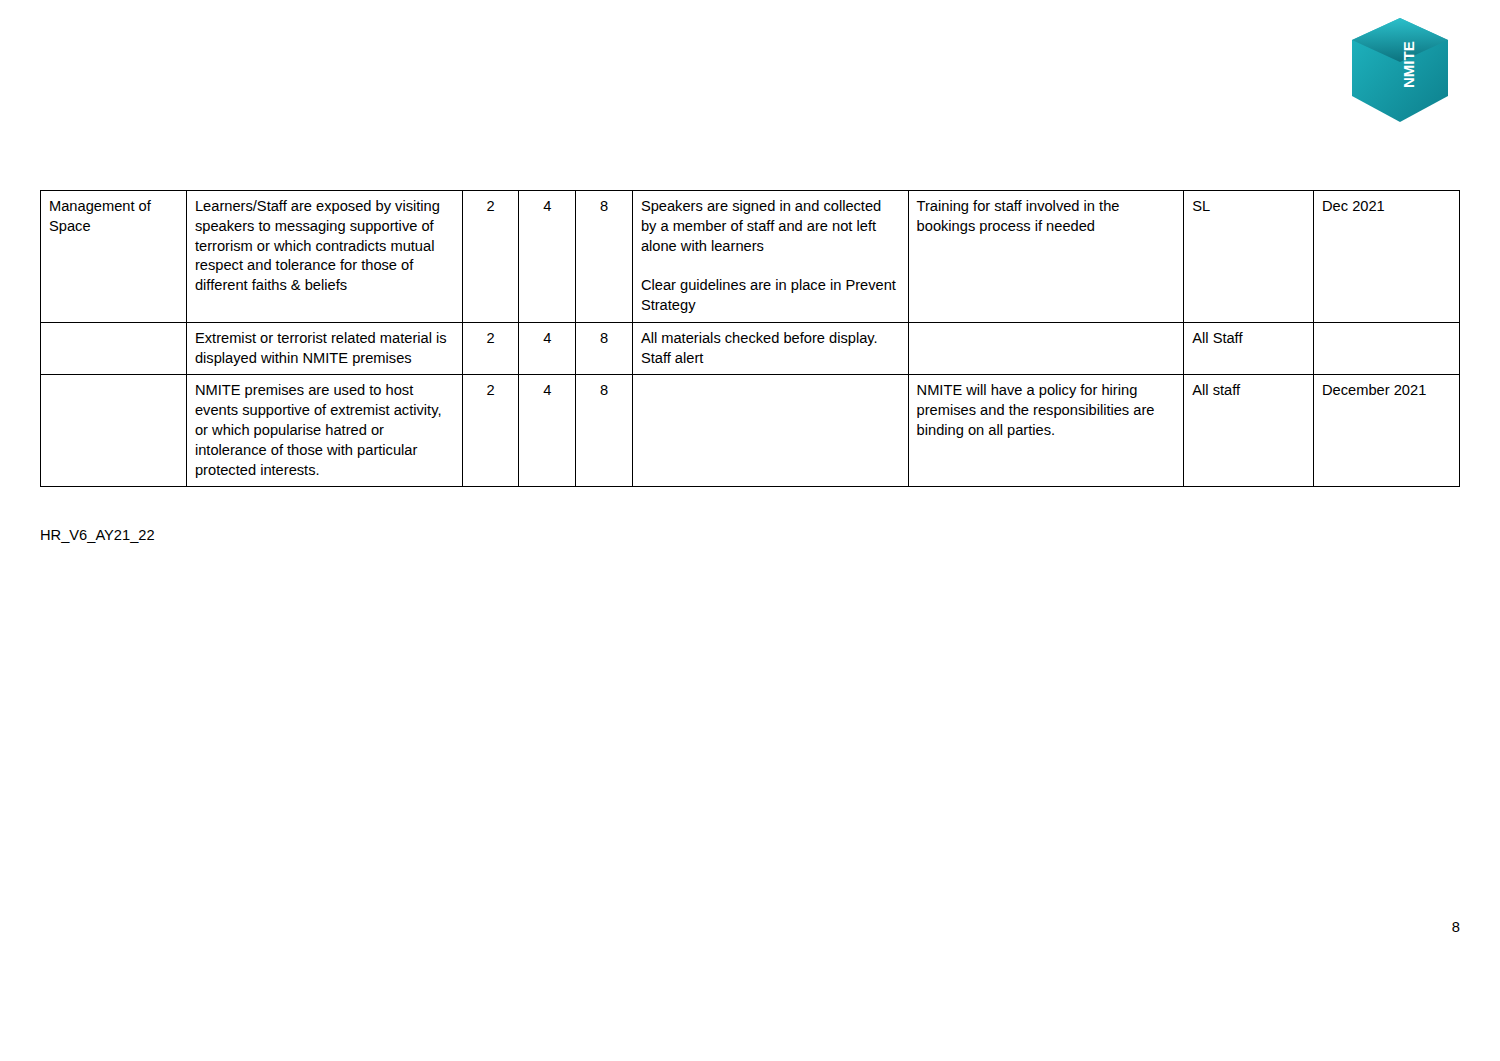NMITE
| Management of Space | Learners/Staff are exposed by visiting speakers to messaging supportive of terrorism or which contradicts mutual respect and tolerance for those of different faiths & beliefs | 2 | 4 | 8 | Speakers are signed in and collected by a member of staff and are not left alone with learners Clear guidelines are in place in Prevent Strategy | Training for staff involved in the bookings process if needed | SL | Dec 2021 |
| | Extremist or terrorist related material is displayed within NMITE premises | 2 | 4 | 8 | All materials checked before display. Staff alert | | All Staff | |
| | NMITE premises are used to host events supportive of extremist activity, or which popularise hatred or intolerance of those with particular protected interests. | 2 | 4 | 8 | | NMITE will have a policy for hiring premises and the responsibilities are binding on all parties. | All staff | December 2021 |
HR_V6_AY21_22
8